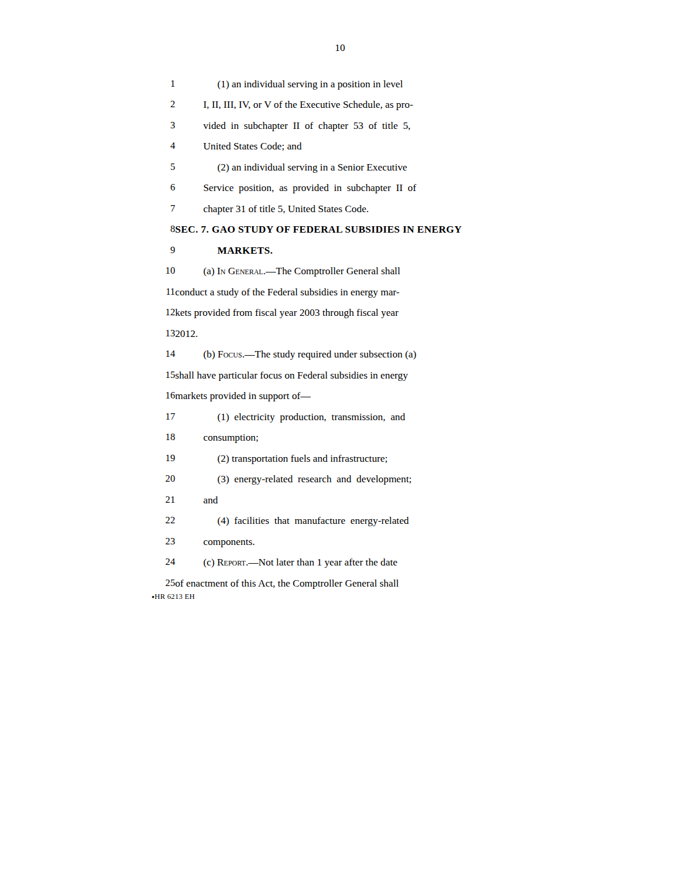10
| 1 | (1) an individual serving in a position in level |
| 2 | I, II, III, IV, or V of the Executive Schedule, as pro- |
| 3 | vided in subchapter II of chapter 53 of title 5, |
| 4 | United States Code; and |
| 5 | (2) an individual serving in a Senior Executive |
| 6 | Service position, as provided in subchapter II of |
| 7 | chapter 31 of title 5, United States Code. |
| 8 | SEC. 7. GAO STUDY OF FEDERAL SUBSIDIES IN ENERGY |
| 9 | MARKETS. |
| 10 | (a) In General .—The Comptroller General shall |
| 11 | conduct a study of the Federal subsidies in energy mar- |
| 12 | kets provided from fiscal year 2003 through fiscal year |
| 13 | 2012. |
| 14 | (b) Focus .—The study required under subsection (a) |
| 15 | shall have particular focus on Federal subsidies in energy |
| 16 | markets provided in support of— |
| 17 | (1) electricity production, transmission, and |
| 18 | consumption; |
| 19 | (2) transportation fuels and infrastructure; |
| 20 | (3) energy-related research and development; |
| 21 | and |
| 22 | (4) facilities that manufacture energy-related |
| 23 | components. |
| 24 | (c) Report .—Not later than 1 year after the date |
| 25 | of enactment of this Act, the Comptroller General shall |
•HR 6213 EH